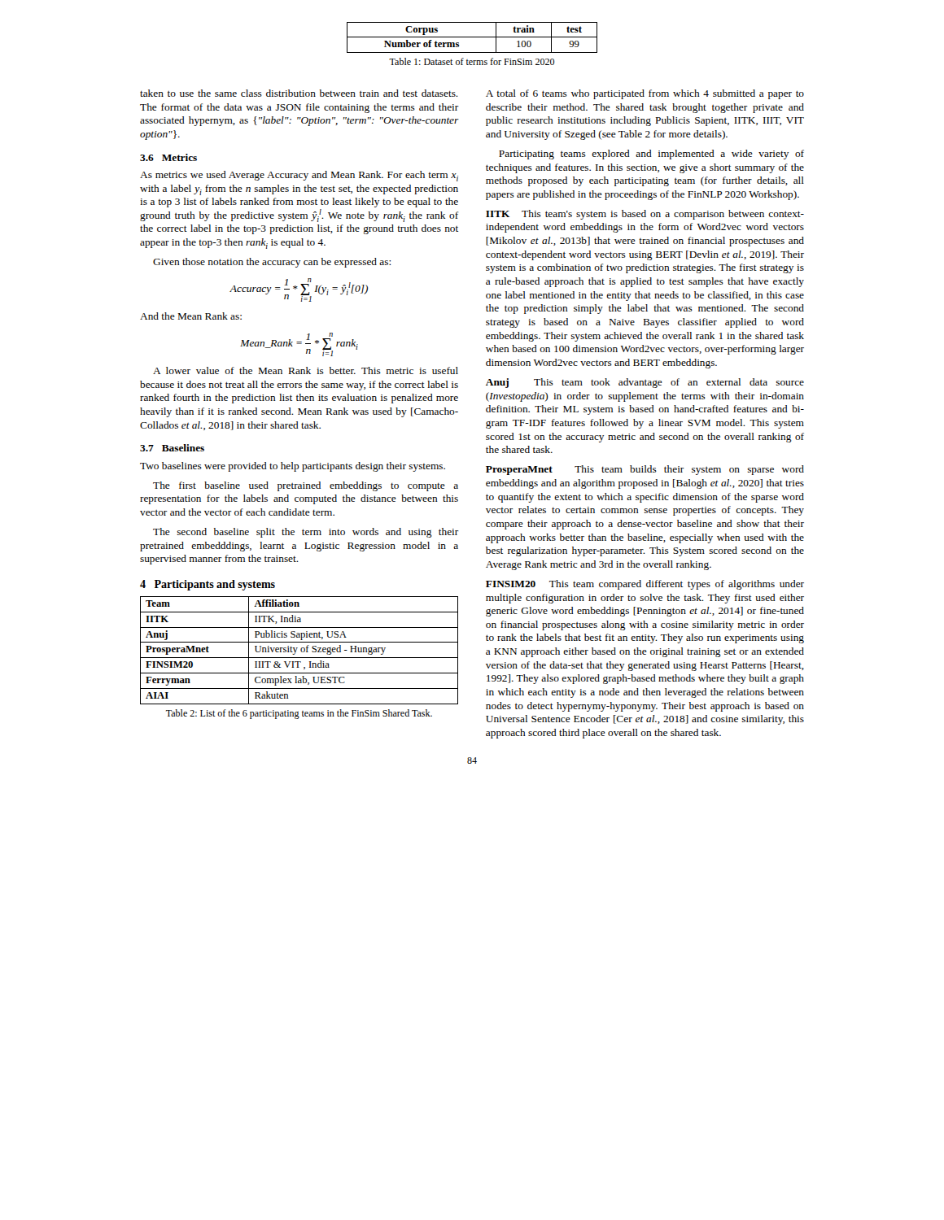| Corpus | train | test |
| --- | --- | --- |
| Number of terms | 100 | 99 |
Table 1: Dataset of terms for FinSim 2020
taken to use the same class distribution between train and test datasets. The format of the data was a JSON file containing the terms and their associated hypernym, as {"label": "Option", "term": "Over-the-counter option"}.
3.6 Metrics
As metrics we used Average Accuracy and Mean Rank. For each term xi with a label yi from the n samples in the test set, the expected prediction is a top 3 list of labels ranked from most to least likely to be equal to the ground truth by the predictive system ŷil. We note by ranki the rank of the correct label in the top-3 prediction list, if the ground truth does not appear in the top-3 then ranki is equal to 4.
Given those notation the accuracy can be expressed as:
Accuracy = 1
n * Σi=1n I(yi = ŷil[0])
And the Mean Rank as:
Mean_Rank = 1
n * Σi=1n ranki
A lower value of the Mean Rank is better. This metric is useful because it does not treat all the errors the same way, if the correct label is ranked fourth in the prediction list then its evaluation is penalized more heavily than if it is ranked second. Mean Rank was used by [Camacho-Collados et al., 2018] in their shared task.
3.7 Baselines
Two baselines were provided to help participants design their systems.
The first baseline used pretrained embeddings to compute a representation for the labels and computed the distance between this vector and the vector of each candidate term.
The second baseline split the term into words and using their pretrained embedddings, learnt a Logistic Regression model in a supervised manner from the trainset.
4 Participants and systems
| Team | Affiliation |
| --- | --- |
| IITK | IITK, India |
| Anuj | Publicis Sapient, USA |
| ProsperaMnet | University of Szeged - Hungary |
| FINSIM20 | IIIT & VIT , India |
| Ferryman | Complex lab, UESTC |
| AIAI | Rakuten |
Table 2: List of the 6 participating teams in the FinSim Shared Task.
A total of 6 teams who participated from which 4 submitted a paper to describe their method. The shared task brought together private and public research institutions including Publicis Sapient, IITK, IIIT, VIT and University of Szeged (see Table 2 for more details).
Participating teams explored and implemented a wide variety of techniques and features. In this section, we give a short summary of the methods proposed by each participating team (for further details, all papers are published in the proceedings of the FinNLP 2020 Workshop).
IITK This team's system is based on a comparison between context-independent word embeddings in the form of Word2vec word vectors [Mikolov et al., 2013b] that were trained on financial prospectuses and context-dependent word vectors using BERT [Devlin et al., 2019]. Their system is a combination of two prediction strategies. The first strategy is a rule-based approach that is applied to test samples that have exactly one label mentioned in the entity that needs to be classified, in this case the top prediction simply the label that was mentioned. The second strategy is based on a Naive Bayes classifier applied to word embeddings. Their system achieved the overall rank 1 in the shared task when based on 100 dimension Word2vec vectors, over-performing larger dimension Word2vec vectors and BERT embeddings.
Anuj This team took advantage of an external data source (Investopedia) in order to supplement the terms with their in-domain definition. Their ML system is based on hand-crafted features and bi-gram TF-IDF features followed by a linear SVM model. This system scored 1st on the accuracy metric and second on the overall ranking of the shared task.
ProsperaMnet This team builds their system on sparse word embeddings and an algorithm proposed in [Balogh et al., 2020] that tries to quantify the extent to which a specific dimension of the sparse word vector relates to certain common sense properties of concepts. They compare their approach to a dense-vector baseline and show that their approach works better than the baseline, especially when used with the best regularization hyper-parameter. This System scored second on the Average Rank metric and 3rd in the overall ranking.
FINSIM20 This team compared different types of algorithms under multiple configuration in order to solve the task. They first used either generic Glove word embeddings [Pennington et al., 2014] or fine-tuned on financial prospectuses along with a cosine similarity metric in order to rank the labels that best fit an entity. They also run experiments using a KNN approach either based on the original training set or an extended version of the data-set that they generated using Hearst Patterns [Hearst, 1992]. They also explored graph-based methods where they built a graph in which each entity is a node and then leveraged the relations between nodes to detect hypernymy-hyponymy. Their best approach is based on Universal Sentence Encoder [Cer et al., 2018] and cosine similarity, this approach scored third place overall on the shared task.
84